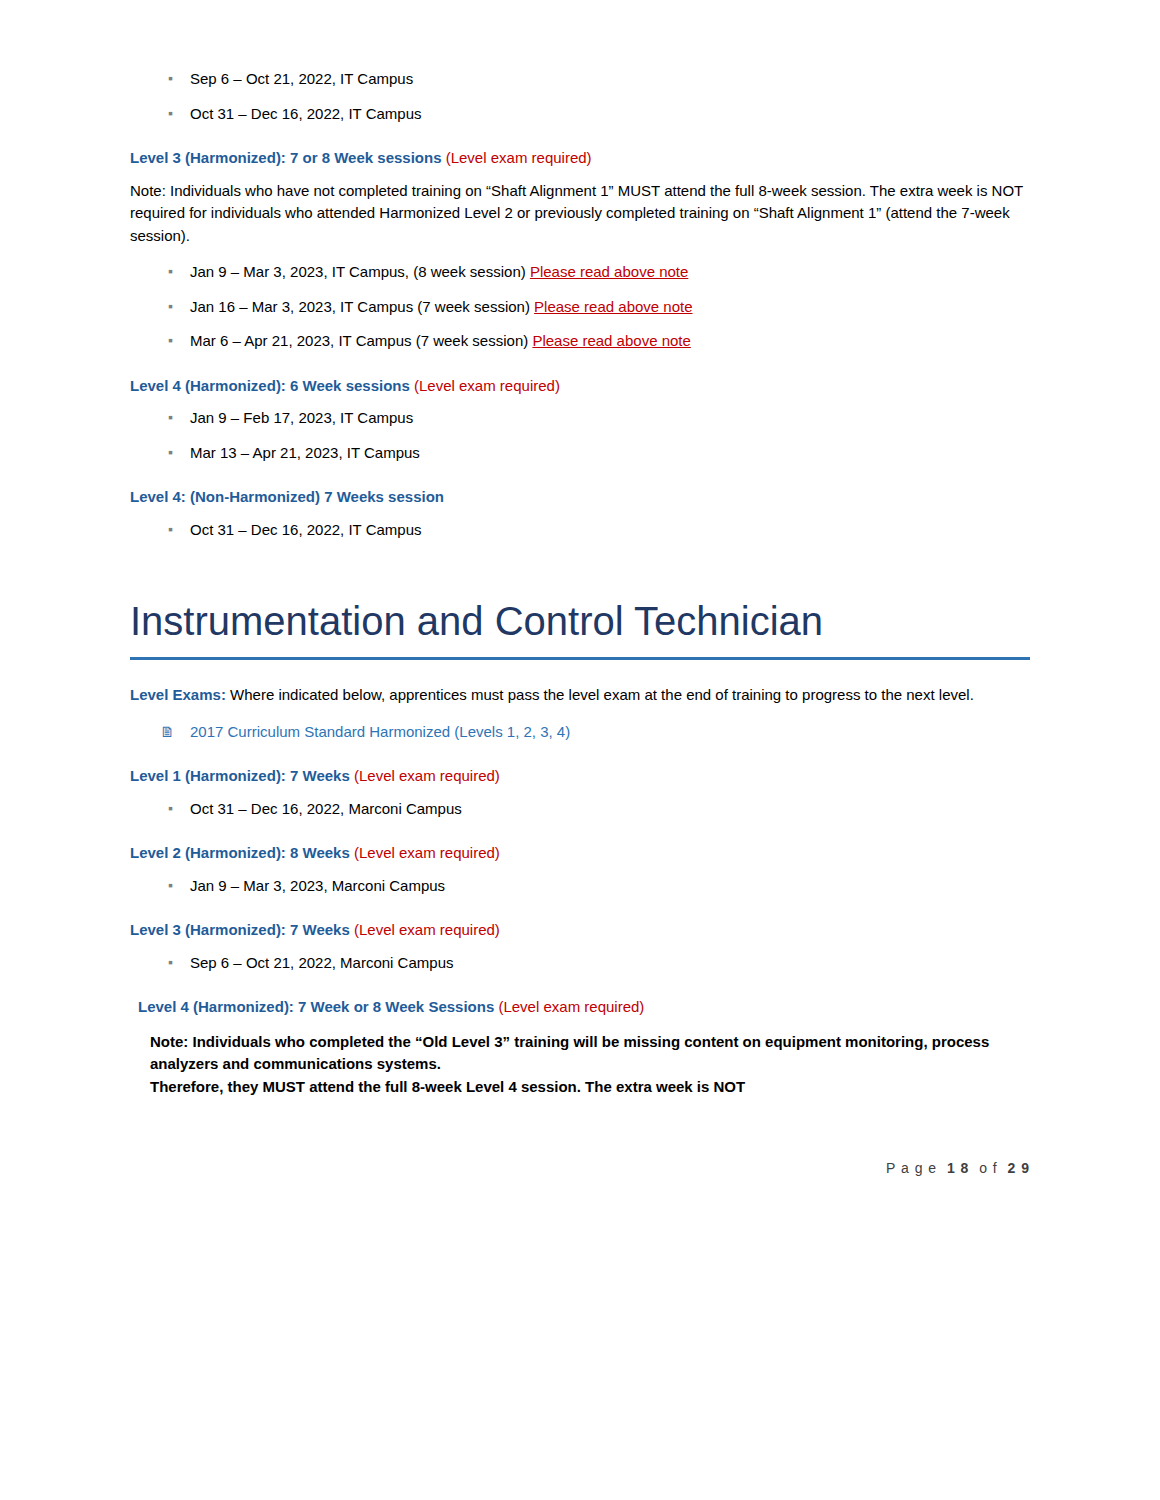Sep 6 – Oct 21, 2022, IT Campus
Oct 31 – Dec 16, 2022, IT Campus
Level 3 (Harmonized): 7 or 8 Week sessions (Level exam required)
Note: Individuals who have not completed training on “Shaft Alignment 1” MUST attend the full 8-week session. The extra week is NOT required for individuals who attended Harmonized Level 2 or previously completed training on “Shaft Alignment 1” (attend the 7-week session).
Jan 9 – Mar 3, 2023, IT Campus, (8 week session) Please read above note
Jan 16 – Mar 3, 2023, IT Campus (7 week session) Please read above note
Mar 6 – Apr 21, 2023, IT Campus (7 week session) Please read above note
Level 4 (Harmonized): 6 Week sessions (Level exam required)
Jan 9 – Feb 17, 2023, IT Campus
Mar 13 – Apr 21, 2023, IT Campus
Level 4: (Non-Harmonized) 7 Weeks session
Oct 31 – Dec 16, 2022, IT Campus
Instrumentation and Control Technician
Level Exams: Where indicated below, apprentices must pass the level exam at the end of training to progress to the next level.
2017 Curriculum Standard Harmonized (Levels 1, 2, 3, 4)
Level 1 (Harmonized): 7 Weeks (Level exam required)
Oct 31 – Dec 16, 2022, Marconi Campus
Level 2 (Harmonized): 8 Weeks (Level exam required)
Jan 9 – Mar 3, 2023, Marconi Campus
Level 3 (Harmonized): 7 Weeks (Level exam required)
Sep 6 – Oct 21, 2022, Marconi Campus
Level 4 (Harmonized): 7 Week or 8 Week Sessions (Level exam required)
Note: Individuals who completed the “Old Level 3” training will be missing content on equipment monitoring, process analyzers and communications systems.
Therefore, they MUST attend the full 8-week Level 4 session. The extra week is NOT
P a g e 1 8 o f 2 9